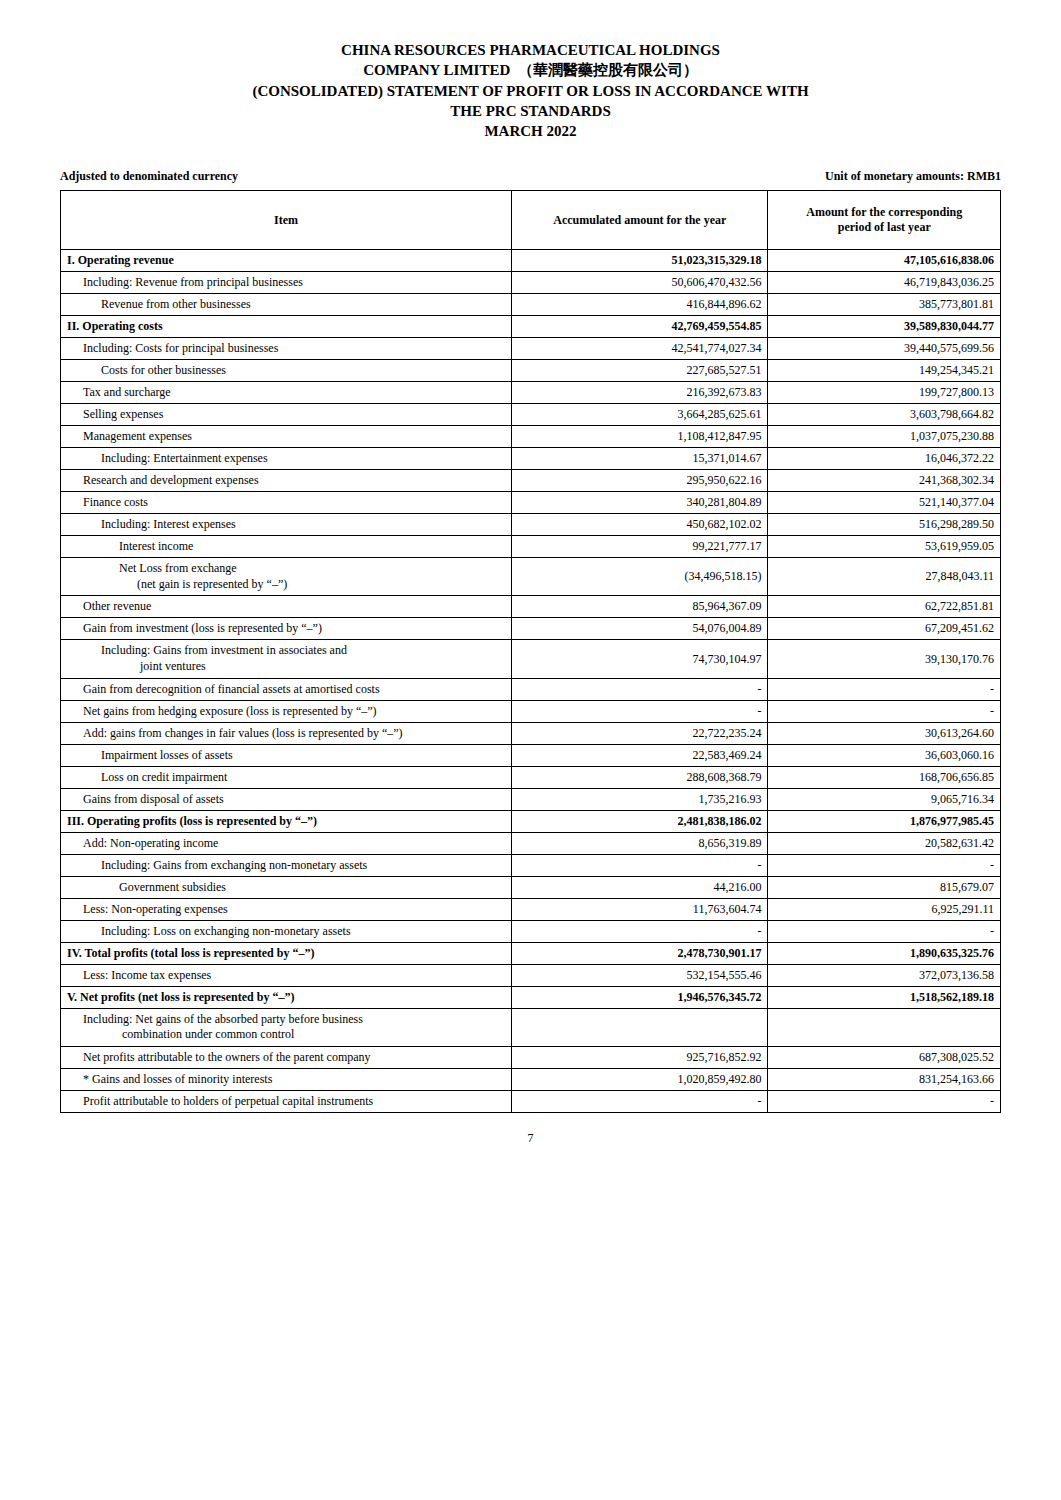CHINA RESOURCES PHARMACEUTICAL HOLDINGS
COMPANY LIMITED （華潤醫藥控股有限公司）
(CONSOLIDATED) STATEMENT OF PROFIT OR LOSS IN ACCORDANCE WITH
THE PRC STANDARDS
MARCH 2022
Adjusted to denominated currency Unit of monetary amounts: RMB1
| Item | Accumulated amount for the year | Amount for the corresponding period of last year |
| --- | --- | --- |
| I. Operating revenue | 51,023,315,329.18 | 47,105,616,838.06 |
| Including: Revenue from principal businesses | 50,606,470,432.56 | 46,719,843,036.25 |
| Revenue from other businesses | 416,844,896.62 | 385,773,801.81 |
| II. Operating costs | 42,769,459,554.85 | 39,589,830,044.77 |
| Including: Costs for principal businesses | 42,541,774,027.34 | 39,440,575,699.56 |
| Costs for other businesses | 227,685,527.51 | 149,254,345.21 |
| Tax and surcharge | 216,392,673.83 | 199,727,800.13 |
| Selling expenses | 3,664,285,625.61 | 3,603,798,664.82 |
| Management expenses | 1,108,412,847.95 | 1,037,075,230.88 |
| Including: Entertainment expenses | 15,371,014.67 | 16,046,372.22 |
| Research and development expenses | 295,950,622.16 | 241,368,302.34 |
| Finance costs | 340,281,804.89 | 521,140,377.04 |
| Including: Interest expenses | 450,682,102.02 | 516,298,289.50 |
| Interest income | 99,221,777.17 | 53,619,959.05 |
| Net Loss from exchange (net gain is represented by “–”) | (34,496,518.15) | 27,848,043.11 |
| Other revenue | 85,964,367.09 | 62,722,851.81 |
| Gain from investment (loss is represented by “–”) | 54,076,004.89 | 67,209,451.62 |
| Including: Gains from investment in associates and joint ventures | 74,730,104.97 | 39,130,170.76 |
| Gain from derecognition of financial assets at amortised costs | - | - |
| Net gains from hedging exposure (loss is represented by “–”) | - | - |
| Add: gains from changes in fair values (loss is represented by “–”) | 22,722,235.24 | 30,613,264.60 |
| Impairment losses of assets | 22,583,469.24 | 36,603,060.16 |
| Loss on credit impairment | 288,608,368.79 | 168,706,656.85 |
| Gains from disposal of assets | 1,735,216.93 | 9,065,716.34 |
| III. Operating profits (loss is represented by “–”) | 2,481,838,186.02 | 1,876,977,985.45 |
| Add: Non-operating income | 8,656,319.89 | 20,582,631.42 |
| Including: Gains from exchanging non-monetary assets | - | - |
| Government subsidies | 44,216.00 | 815,679.07 |
| Less: Non-operating expenses | 11,763,604.74 | 6,925,291.11 |
| Including: Loss on exchanging non-monetary assets | - | - |
| IV. Total profits (total loss is represented by “–”) | 2,478,730,901.17 | 1,890,635,325.76 |
| Less: Income tax expenses | 532,154,555.46 | 372,073,136.58 |
| V. Net profits (net loss is represented by “–”) | 1,946,576,345.72 | 1,518,562,189.18 |
| Including: Net gains of the absorbed party before business combination under common control | | |
| Net profits attributable to the owners of the parent company | 925,716,852.92 | 687,308,025.52 |
| * Gains and losses of minority interests | 1,020,859,492.80 | 831,254,163.66 |
| Profit attributable to holders of perpetual capital instruments | - | - |
7